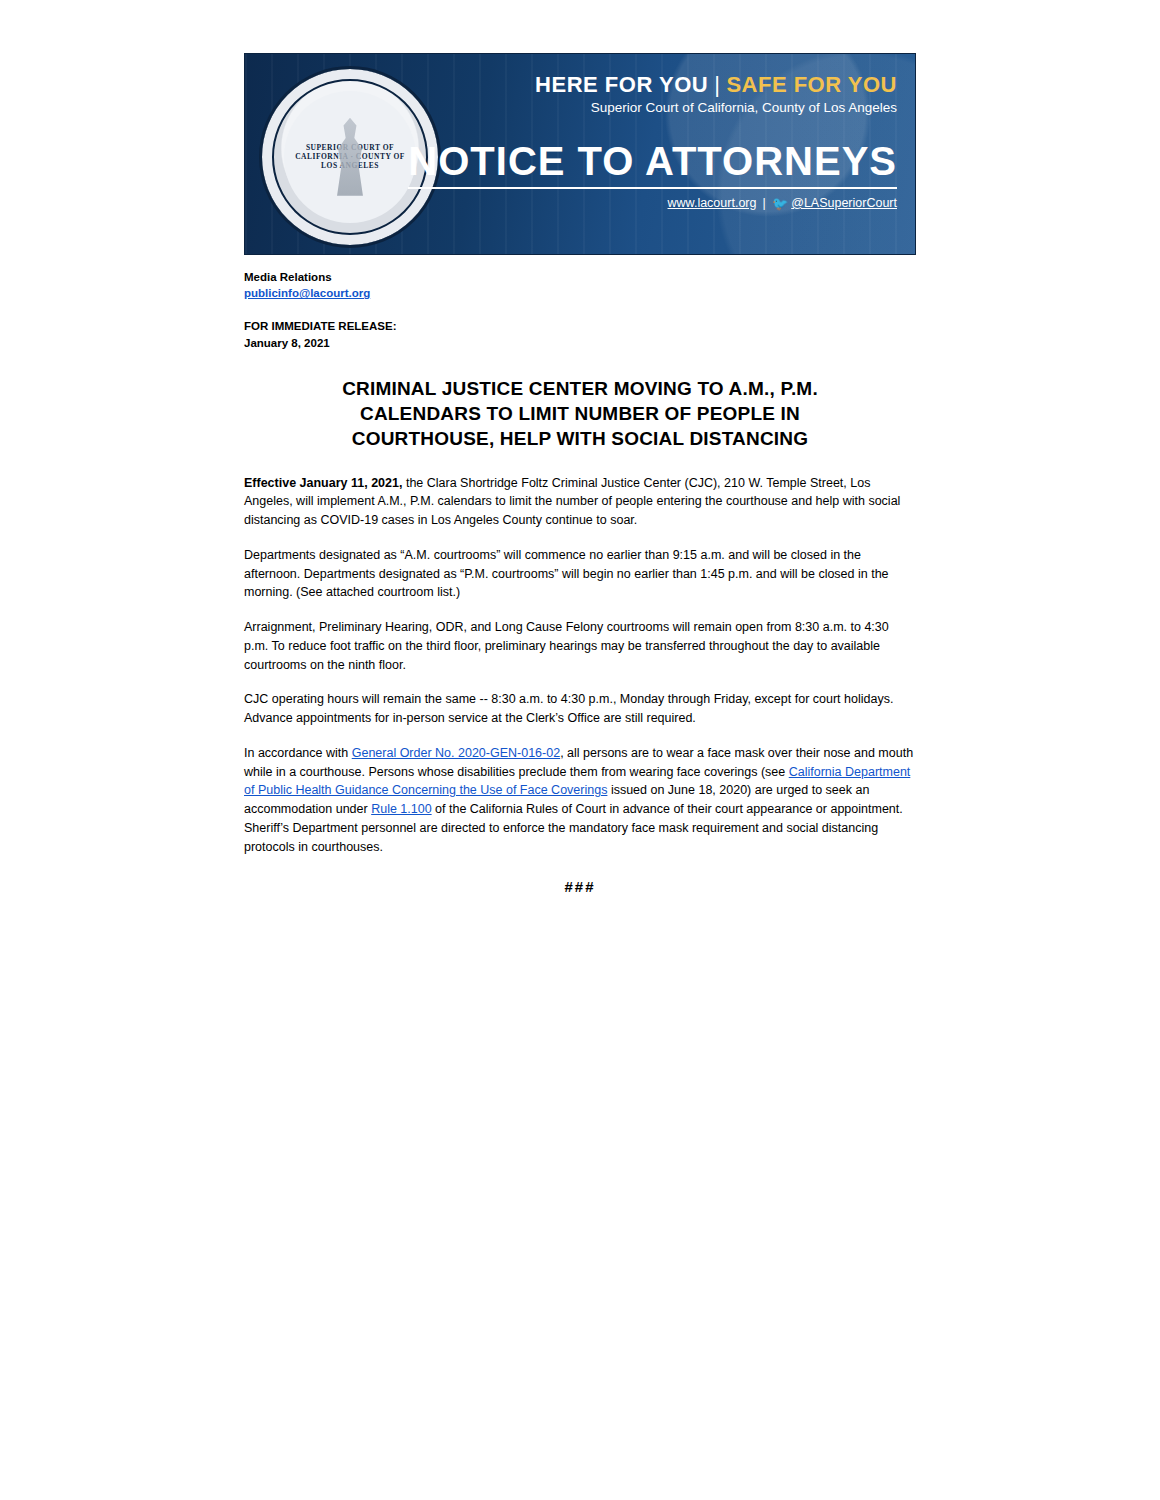Superior Court of California · County of Los Angeles
HERE FOR YOU|SAFE FOR YOU
Superior Court of California, County of Los Angeles
NOTICE TO ATTORNEYS
www.lacourt.org|🐦 @LASuperiorCourt
Media Relations
publicinfo@lacourt.org
FOR IMMEDIATE RELEASE:
January 8, 2021
CRIMINAL JUSTICE CENTER MOVING TO A.M., P.M.
CALENDARS TO LIMIT NUMBER OF PEOPLE IN
COURTHOUSE, HELP WITH SOCIAL DISTANCING
Effective January 11, 2021, the Clara Shortridge Foltz Criminal Justice Center (CJC), 210 W. Temple Street, Los Angeles, will implement A.M., P.M. calendars to limit the number of people entering the courthouse and help with social distancing as COVID-19 cases in Los Angeles County continue to soar.
Departments designated as “A.M. courtrooms” will commence no earlier than 9:15 a.m. and will be closed in the afternoon. Departments designated as “P.M. courtrooms” will begin no earlier than 1:45 p.m. and will be closed in the morning. (See attached courtroom list.)
Arraignment, Preliminary Hearing, ODR, and Long Cause Felony courtrooms will remain open from 8:30 a.m. to 4:30 p.m. To reduce foot traffic on the third floor, preliminary hearings may be transferred throughout the day to available courtrooms on the ninth floor.
CJC operating hours will remain the same -- 8:30 a.m. to 4:30 p.m., Monday through Friday, except for court holidays. Advance appointments for in-person service at the Clerk’s Office are still required.
In accordance with General Order No. 2020-GEN-016-02, all persons are to wear a face mask over their nose and mouth while in a courthouse. Persons whose disabilities preclude them from wearing face coverings (see California Department of Public Health Guidance Concerning the Use of Face Coverings issued on June 18, 2020) are urged to seek an accommodation under Rule 1.100 of the California Rules of Court in advance of their court appearance or appointment. Sheriff’s Department personnel are directed to enforce the mandatory face mask requirement and social distancing protocols in courthouses.
###